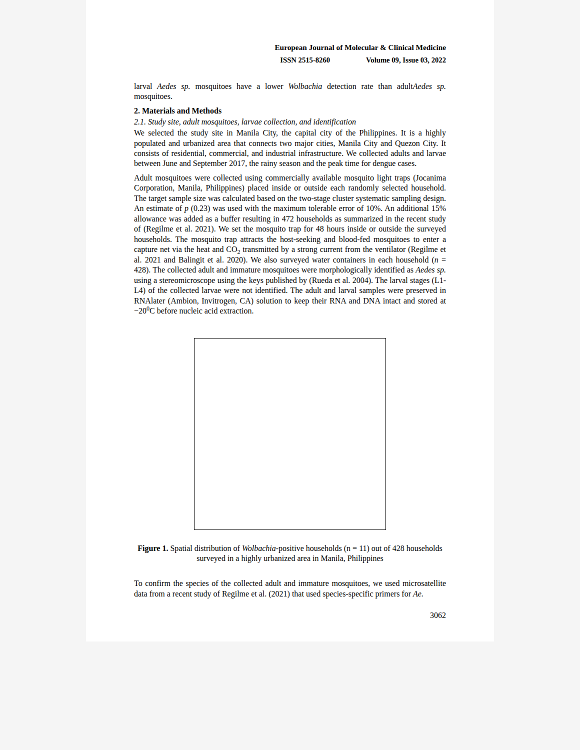European Journal of Molecular & Clinical Medicine
ISSN 2515-8260 Volume 09, Issue 03, 2022
larval Aedes sp. mosquitoes have a lower Wolbachia detection rate than adultAedes sp. mosquitoes.
2. Materials and Methods
2.1. Study site, adult mosquitoes, larvae collection, and identification
We selected the study site in Manila City, the capital city of the Philippines. It is a highly populated and urbanized area that connects two major cities, Manila City and Quezon City. It consists of residential, commercial, and industrial infrastructure. We collected adults and larvae between June and September 2017, the rainy season and the peak time for dengue cases.
Adult mosquitoes were collected using commercially available mosquito light traps (Jocanima Corporation, Manila, Philippines) placed inside or outside each randomly selected household. The target sample size was calculated based on the two-stage cluster systematic sampling design. An estimate of p (0.23) was used with the maximum tolerable error of 10%. An additional 15% allowance was added as a buffer resulting in 472 households as summarized in the recent study of (Regilme et al. 2021). We set the mosquito trap for 48 hours inside or outside the surveyed households. The mosquito trap attracts the host-seeking and blood-fed mosquitoes to enter a capture net via the heat and CO2 transmitted by a strong current from the ventilator (Regilme et al. 2021 and Balingit et al. 2020). We also surveyed water containers in each household (n = 428). The collected adult and immature mosquitoes were morphologically identified as Aedes sp. using a stereomicroscope using the keys published by (Rueda et al. 2004). The larval stages (L1-L4) of the collected larvae were not identified. The adult and larval samples were preserved in RNAlater (Ambion, Invitrogen, CA) solution to keep their RNA and DNA intact and stored at −200C before nucleic acid extraction.
Figure 1. Spatial distribution of Wolbachia-positive households (n = 11) out of 428 households surveyed in a highly urbanized area in Manila, Philippines
To confirm the species of the collected adult and immature mosquitoes, we used microsatellite data from a recent study of Regilme et al. (2021) that used species-specific primers for Ae.
3062